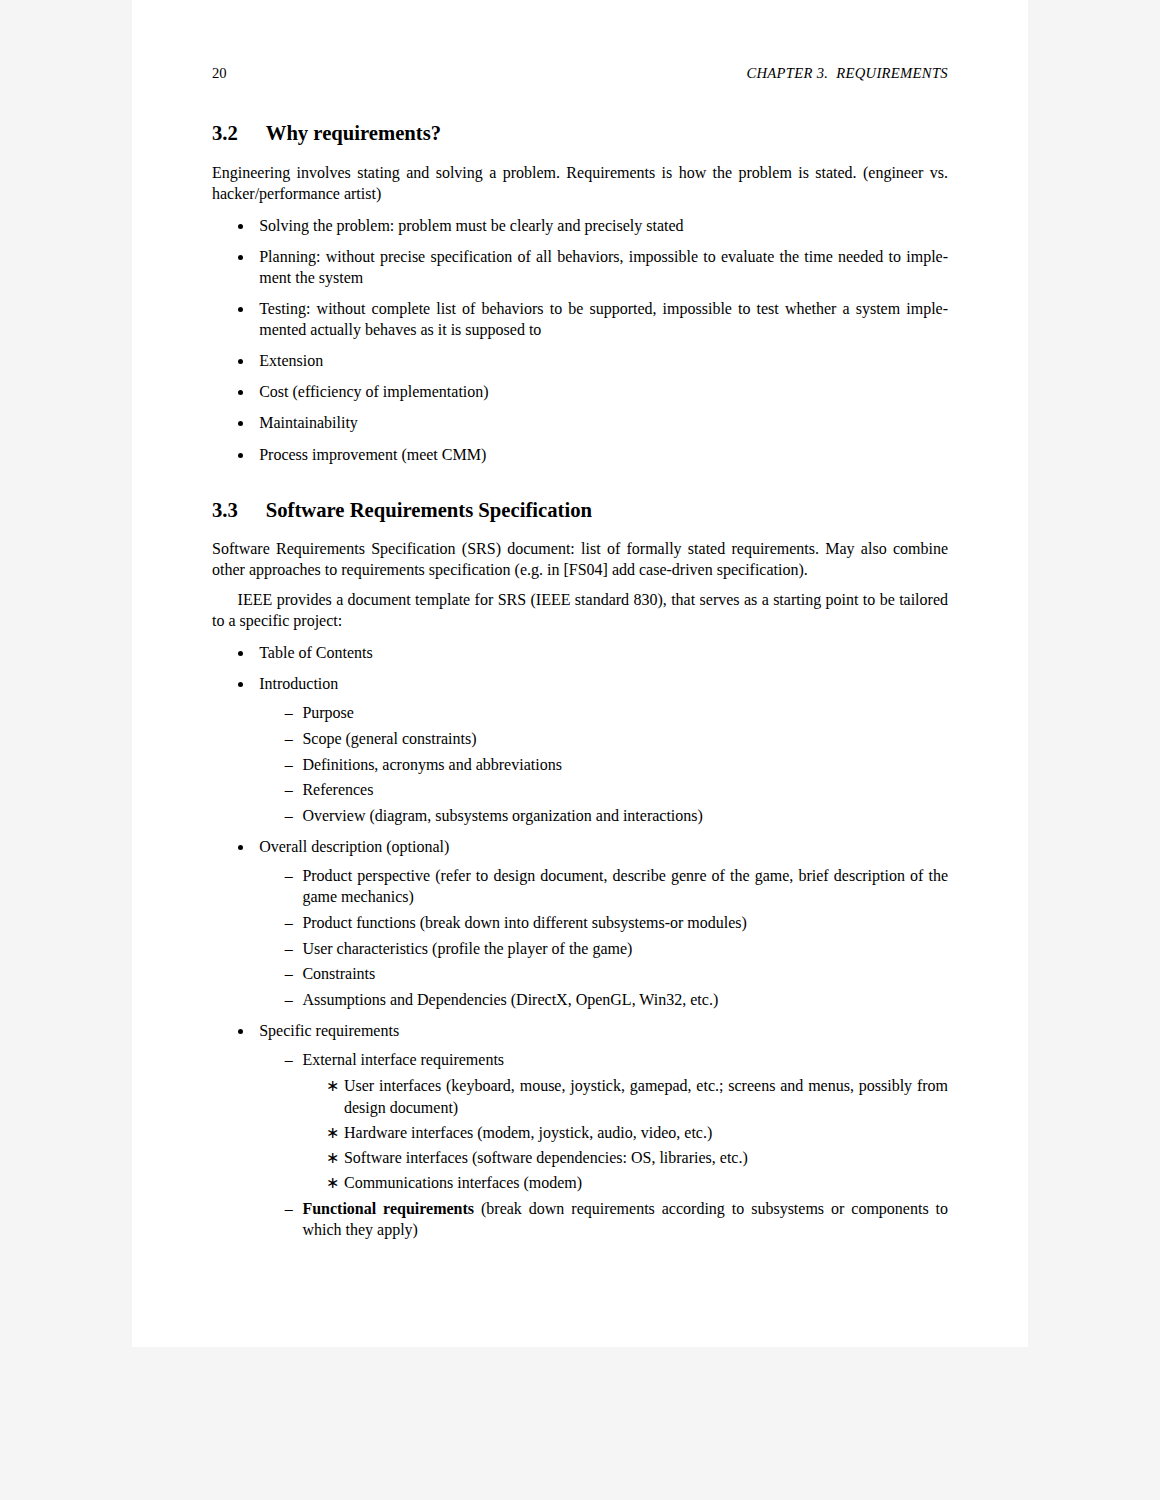20 CHAPTER 3. REQUIREMENTS
3.2 Why requirements?
Engineering involves stating and solving a problem. Requirements is how the problem is stated. (engineer vs. hacker/performance artist)
Solving the problem: problem must be clearly and precisely stated
Planning: without precise specification of all behaviors, impossible to evaluate the time needed to implement the system
Testing: without complete list of behaviors to be supported, impossible to test whether a system implemented actually behaves as it is supposed to
Extension
Cost (efficiency of implementation)
Maintainability
Process improvement (meet CMM)
3.3 Software Requirements Specification
Software Requirements Specification (SRS) document: list of formally stated requirements. May also combine other approaches to requirements specification (e.g. in [FS04] add case-driven specification).
IEEE provides a document template for SRS (IEEE standard 830), that serves as a starting point to be tailored to a specific project:
Table of Contents
Introduction
Purpose
Scope (general constraints)
Definitions, acronyms and abbreviations
References
Overview (diagram, subsystems organization and interactions)
Overall description (optional)
Product perspective (refer to design document, describe genre of the game, brief description of the game mechanics)
Product functions (break down into different subsystems-or modules)
User characteristics (profile the player of the game)
Constraints
Assumptions and Dependencies (DirectX, OpenGL, Win32, etc.)
Specific requirements
External interface requirements
User interfaces (keyboard, mouse, joystick, gamepad, etc.; screens and menus, possibly from design document)
Hardware interfaces (modem, joystick, audio, video, etc.)
Software interfaces (software dependencies: OS, libraries, etc.)
Communications interfaces (modem)
Functional requirements (break down requirements according to subsystems or components to which they apply)